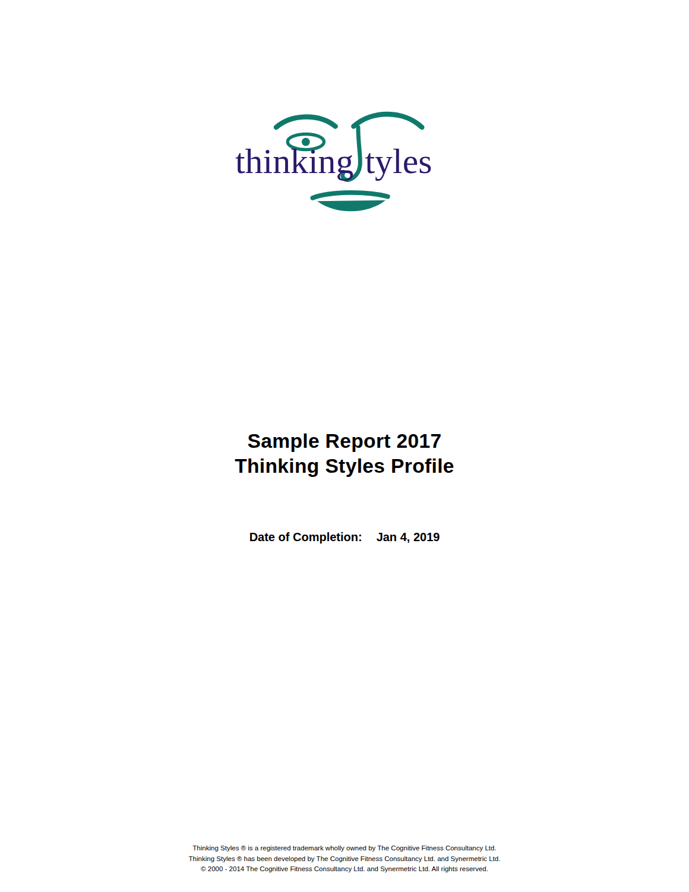thinking tyles
Sample Report 2017
Thinking Styles Profile
Date of Completion: Jan 4, 2019
Thinking Styles ® is a registered trademark wholly owned by The Cognitive Fitness Consultancy Ltd.
Thinking Styles ® has been developed by The Cognitive Fitness Consultancy Ltd. and Synermetric Ltd.
© 2000 - 2014 The Cognitive Fitness Consultancy Ltd. and Synermetric Ltd. All rights reserved.